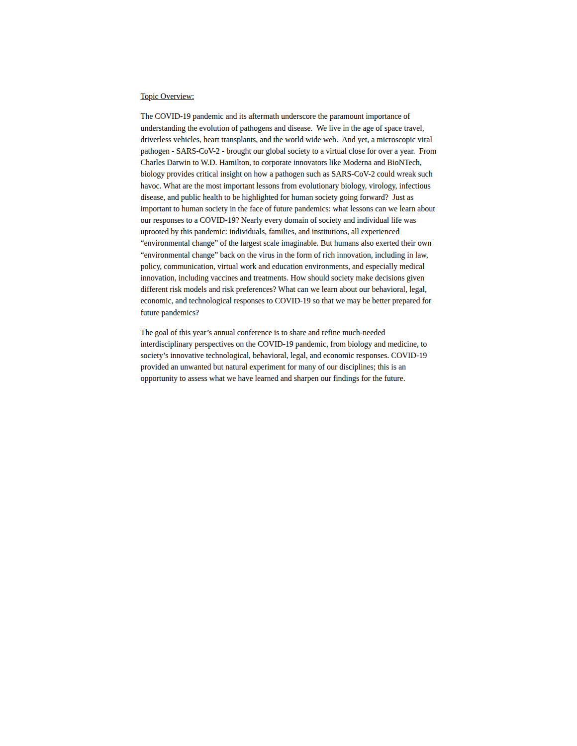Topic Overview:
The COVID-19 pandemic and its aftermath underscore the paramount importance of understanding the evolution of pathogens and disease. We live in the age of space travel, driverless vehicles, heart transplants, and the world wide web. And yet, a microscopic viral pathogen - SARS-CoV-2 - brought our global society to a virtual close for over a year. From Charles Darwin to W.D. Hamilton, to corporate innovators like Moderna and BioNTech, biology provides critical insight on how a pathogen such as SARS-CoV-2 could wreak such havoc. What are the most important lessons from evolutionary biology, virology, infectious disease, and public health to be highlighted for human society going forward? Just as important to human society in the face of future pandemics: what lessons can we learn about our responses to a COVID-19? Nearly every domain of society and individual life was uprooted by this pandemic: individuals, families, and institutions, all experienced “environmental change” of the largest scale imaginable. But humans also exerted their own “environmental change” back on the virus in the form of rich innovation, including in law, policy, communication, virtual work and education environments, and especially medical innovation, including vaccines and treatments. How should society make decisions given different risk models and risk preferences? What can we learn about our behavioral, legal, economic, and technological responses to COVID-19 so that we may be better prepared for future pandemics?
The goal of this year’s annual conference is to share and refine much-needed interdisciplinary perspectives on the COVID-19 pandemic, from biology and medicine, to society’s innovative technological, behavioral, legal, and economic responses. COVID-19 provided an unwanted but natural experiment for many of our disciplines; this is an opportunity to assess what we have learned and sharpen our findings for the future.